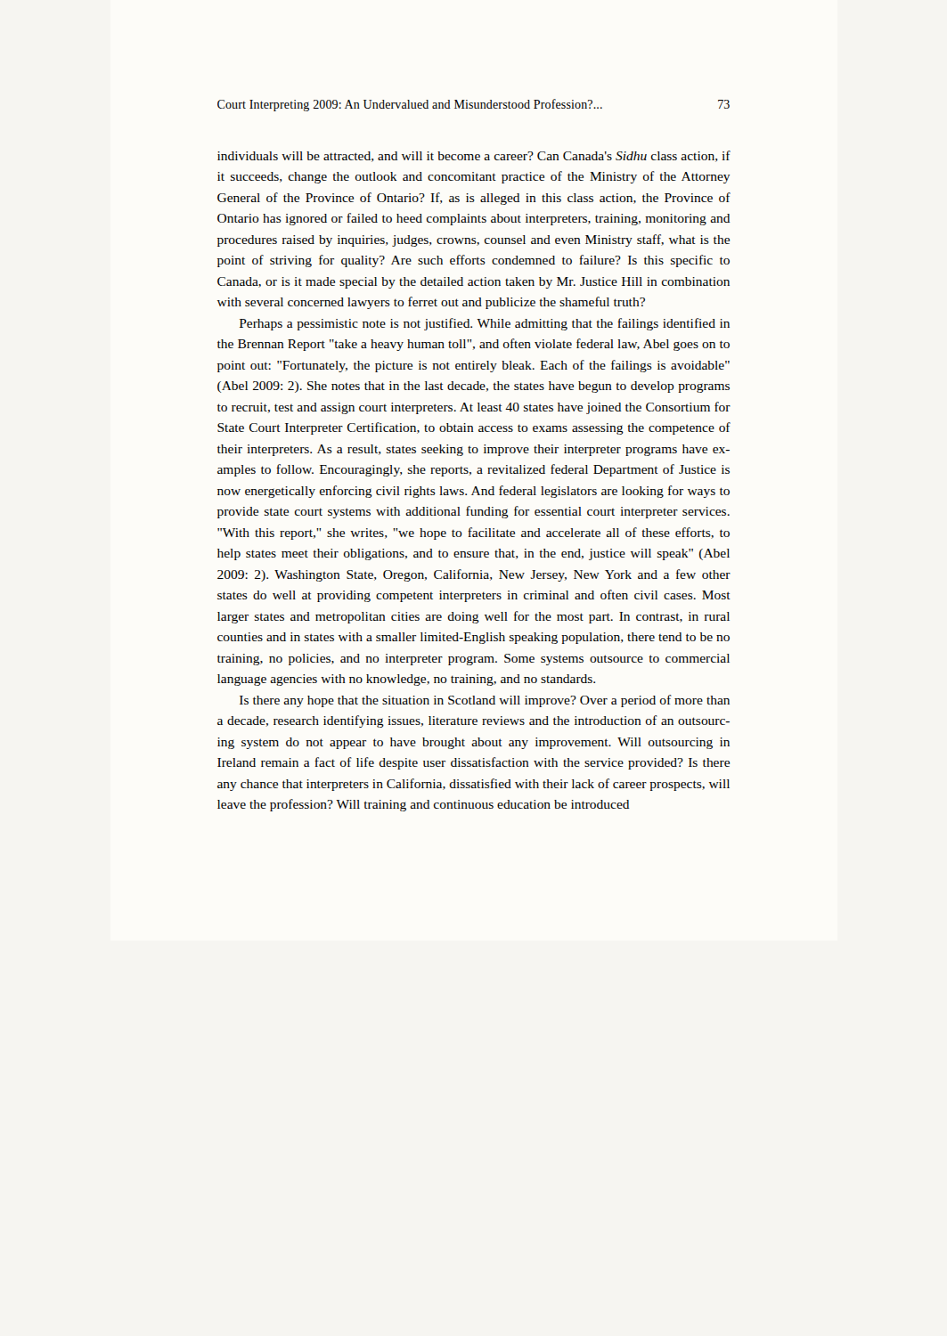Court Interpreting 2009: An Undervalued and Misunderstood Profession?... 73
individuals will be attracted, and will it become a career? Can Canada's Sidhu class action, if it succeeds, change the outlook and concomitant practice of the Ministry of the Attorney General of the Province of Ontario? If, as is alleged in this class action, the Province of Ontario has ignored or failed to heed complaints about interpreters, training, monitoring and procedures raised by inquiries, judges, crowns, counsel and even Ministry staff, what is the point of striving for quality? Are such efforts condemned to failure? Is this specific to Canada, or is it made special by the detailed action taken by Mr. Justice Hill in combination with several concerned lawyers to ferret out and publicize the shameful truth?
Perhaps a pessimistic note is not justified. While admitting that the failings identified in the Brennan Report "take a heavy human toll", and often violate federal law, Abel goes on to point out: "Fortunately, the picture is not entirely bleak. Each of the failings is avoidable" (Abel 2009: 2). She notes that in the last decade, the states have begun to develop programs to recruit, test and assign court interpreters. At least 40 states have joined the Consortium for State Court Interpreter Certification, to obtain access to exams assessing the competence of their interpreters. As a result, states seeking to improve their interpreter programs have examples to follow. Encouragingly, she reports, a revitalized federal Department of Justice is now energetically enforcing civil rights laws. And federal legislators are looking for ways to provide state court systems with additional funding for essential court interpreter services. "With this report," she writes, "we hope to facilitate and accelerate all of these efforts, to help states meet their obligations, and to ensure that, in the end, justice will speak" (Abel 2009: 2). Washington State, Oregon, California, New Jersey, New York and a few other states do well at providing competent interpreters in criminal and often civil cases. Most larger states and metropolitan cities are doing well for the most part. In contrast, in rural counties and in states with a smaller limited-English speaking population, there tend to be no training, no policies, and no interpreter program. Some systems outsource to commercial language agencies with no knowledge, no training, and no standards.
Is there any hope that the situation in Scotland will improve? Over a period of more than a decade, research identifying issues, literature reviews and the introduction of an outsourcing system do not appear to have brought about any improvement. Will outsourcing in Ireland remain a fact of life despite user dissatisfaction with the service provided? Is there any chance that interpreters in California, dissatisfied with their lack of career prospects, will leave the profession? Will training and continuous education be introduced